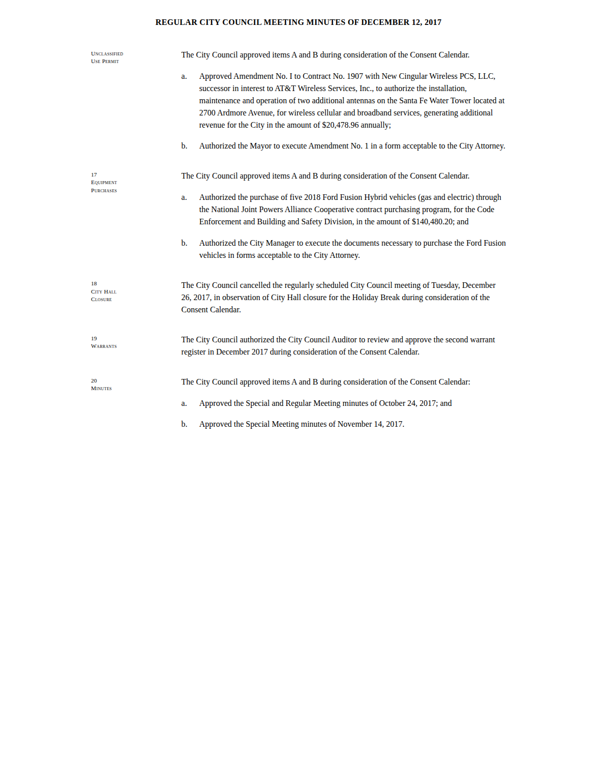REGULAR CITY COUNCIL MEETING MINUTES OF DECEMBER 12, 2017
Unclassified
Use Permit
The City Council approved items A and B during consideration of the Consent Calendar.
a. Approved Amendment No. I to Contract No. 1907 with New Cingular Wireless PCS, LLC, successor in interest to AT&T Wireless Services, Inc., to authorize the installation, maintenance and operation of two additional antennas on the Santa Fe Water Tower located at 2700 Ardmore Avenue, for wireless cellular and broadband services, generating additional revenue for the City in the amount of $20,478.96 annually;
b. Authorized the Mayor to execute Amendment No. 1 in a form acceptable to the City Attorney.
17 Equipment
Purchases
The City Council approved items A and B during consideration of the Consent Calendar.
a. Authorized the purchase of five 2018 Ford Fusion Hybrid vehicles (gas and electric) through the National Joint Powers Alliance Cooperative contract purchasing program, for the Code Enforcement and Building and Safety Division, in the amount of $140,480.20; and
b. Authorized the City Manager to execute the documents necessary to purchase the Ford Fusion vehicles in forms acceptable to the City Attorney.
18 City Hall
Closure
The City Council cancelled the regularly scheduled City Council meeting of Tuesday, December 26, 2017, in observation of City Hall closure for the Holiday Break during consideration of the Consent Calendar.
19 Warrants
The City Council authorized the City Council Auditor to review and approve the second warrant register in December 2017 during consideration of the Consent Calendar.
20 Minutes
The City Council approved items A and B during consideration of the Consent Calendar:
a. Approved the Special and Regular Meeting minutes of October 24, 2017; and
b. Approved the Special Meeting minutes of November 14, 2017.